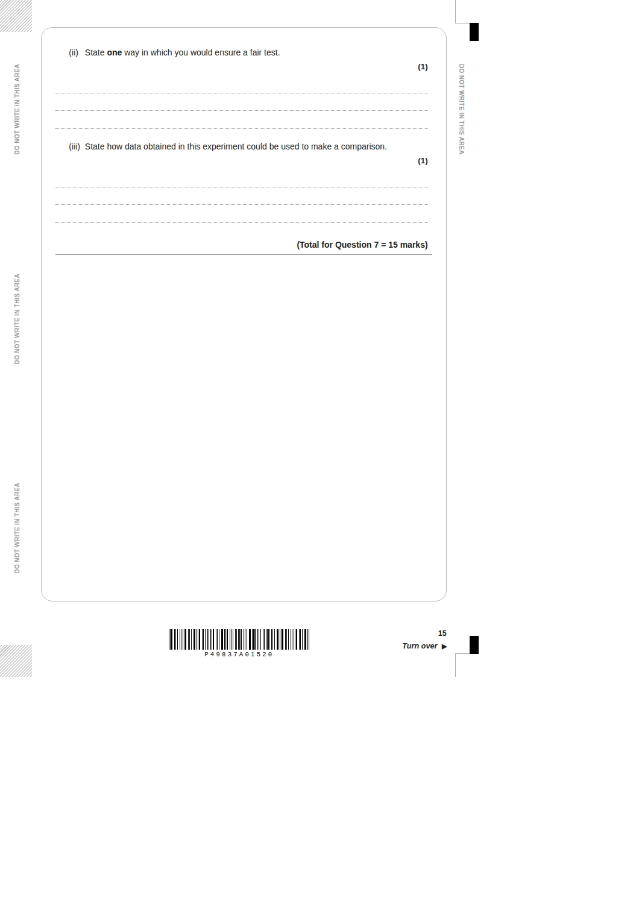DO NOT WRITE IN THIS AREA
DO NOT WRITE IN THIS AREA
DO NOT WRITE IN THIS AREA
DO NOT WRITE IN THIS AREA
(ii)
State one way in which you would ensure a fair test.
(1)
(iii)
State how data obtained in this experiment could be used to make a comparison.
(1)
(Total for Question 7 = 15 marks)
P49837A01520
15
Turn over ▶